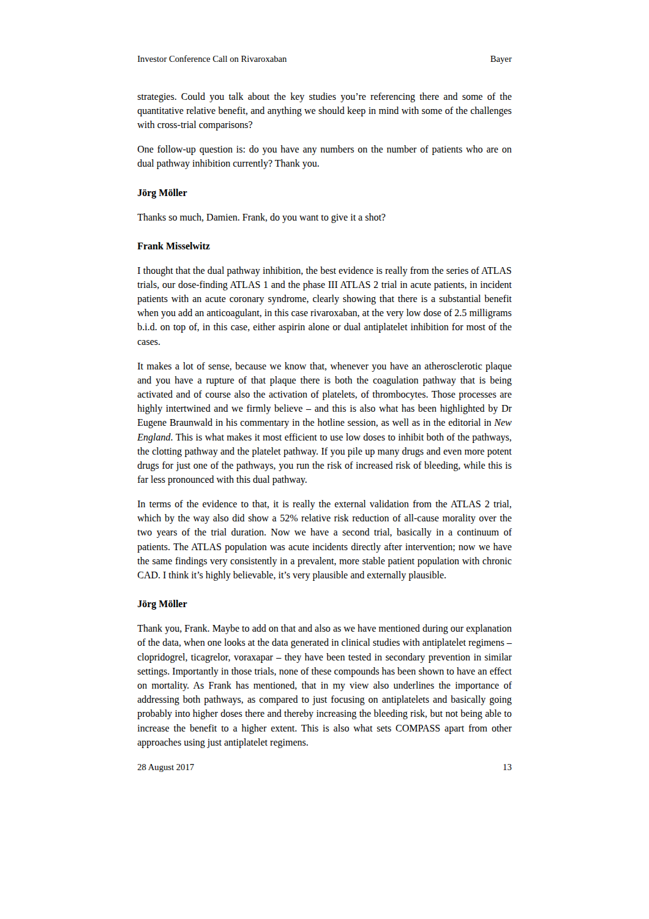Investor Conference Call on Rivaroxaban
Bayer
strategies. Could you talk about the key studies you’re referencing there and some of the quantitative relative benefit, and anything we should keep in mind with some of the challenges with cross-trial comparisons?
One follow-up question is: do you have any numbers on the number of patients who are on dual pathway inhibition currently? Thank you.
Jörg Möller
Thanks so much, Damien. Frank, do you want to give it a shot?
Frank Misselwitz
I thought that the dual pathway inhibition, the best evidence is really from the series of ATLAS trials, our dose-finding ATLAS 1 and the phase III ATLAS 2 trial in acute patients, in incident patients with an acute coronary syndrome, clearly showing that there is a substantial benefit when you add an anticoagulant, in this case rivaroxaban, at the very low dose of 2.5 milligrams b.i.d. on top of, in this case, either aspirin alone or dual antiplatelet inhibition for most of the cases.
It makes a lot of sense, because we know that, whenever you have an atherosclerotic plaque and you have a rupture of that plaque there is both the coagulation pathway that is being activated and of course also the activation of platelets, of thrombocytes. Those processes are highly intertwined and we firmly believe – and this is also what has been highlighted by Dr Eugene Braunwald in his commentary in the hotline session, as well as in the editorial in New England. This is what makes it most efficient to use low doses to inhibit both of the pathways, the clotting pathway and the platelet pathway. If you pile up many drugs and even more potent drugs for just one of the pathways, you run the risk of increased risk of bleeding, while this is far less pronounced with this dual pathway.
In terms of the evidence to that, it is really the external validation from the ATLAS 2 trial, which by the way also did show a 52% relative risk reduction of all-cause morality over the two years of the trial duration. Now we have a second trial, basically in a continuum of patients. The ATLAS population was acute incidents directly after intervention; now we have the same findings very consistently in a prevalent, more stable patient population with chronic CAD. I think it’s highly believable, it’s very plausible and externally plausible.
Jörg Möller
Thank you, Frank. Maybe to add on that and also as we have mentioned during our explanation of the data, when one looks at the data generated in clinical studies with antiplatelet regimens – clopridogrel, ticagrelor, voraxapar – they have been tested in secondary prevention in similar settings. Importantly in those trials, none of these compounds has been shown to have an effect on mortality. As Frank has mentioned, that in my view also underlines the importance of addressing both pathways, as compared to just focusing on antiplatelets and basically going probably into higher doses there and thereby increasing the bleeding risk, but not being able to increase the benefit to a higher extent. This is also what sets COMPASS apart from other approaches using just antiplatelet regimens.
28 August 2017
13